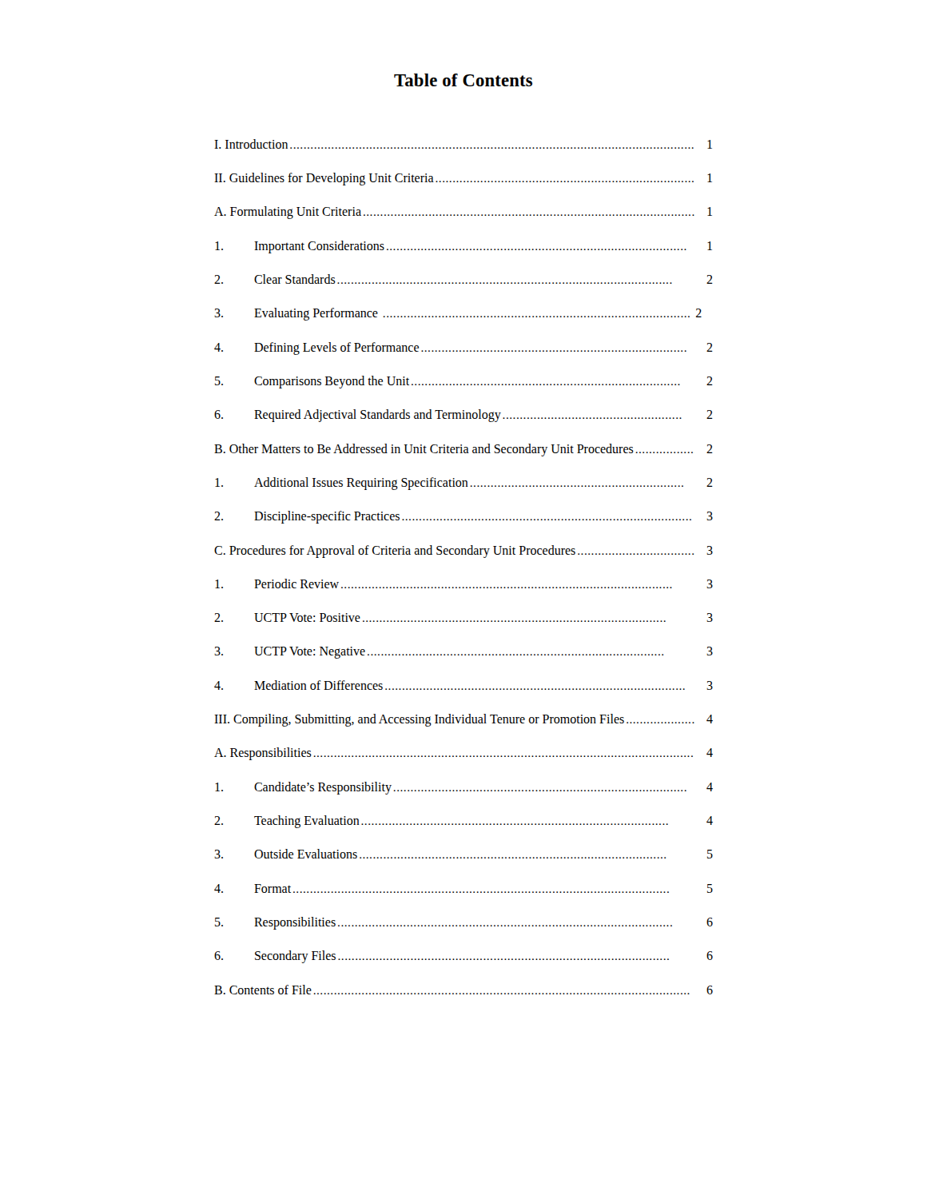Table of Contents
I. Introduction .................................................................................................................................. 1
II. Guidelines for Developing Unit Criteria .............................................................................................. 1
A. Formulating Unit Criteria ................................................................................................. 1
1. Important Considerations ....................................................................................... 1
2. Clear Standards ................................................................................................. 2
3. Evaluating Performance </span ......................................................................................... 2
4. Defining Levels of Performance ............................................................................. 2
5. Comparisons Beyond the Unit .............................................................................. 2
6. Required Adjectival Standards and Terminology .................................................... 2
B. Other Matters to Be Addressed in Unit Criteria and Secondary Unit Procedures ................... 2
1. Additional Issues Requiring Specification .............................................................. 2
2. Discipline-specific Practices .................................................................................... 3
C. Procedures for Approval of Criteria and Secondary Unit Procedures ....................................... 3
1. Periodic Review ................................................................................................ 3
2. UCTP Vote: Positive ........................................................................................ 3
3. UCTP Vote: Negative ...................................................................................... 3
4. Mediation of Differences ....................................................................................... 3
III. Compiling, Submitting, and Accessing Individual Tenure or Promotion Files ............................... 4
A. Responsibilities .............................................................................................................. 4
1. Candidate’s Responsibility ..................................................................................... 4
2. Teaching Evaluation ......................................................................................... 4
3. Outside Evaluations ......................................................................................... 5
4. Format ............................................................................................................. 5
5. Responsibilities ................................................................................................. 6
6. Secondary Files ................................................................................................ 6
B. Contents of File ............................................................................................................. 6